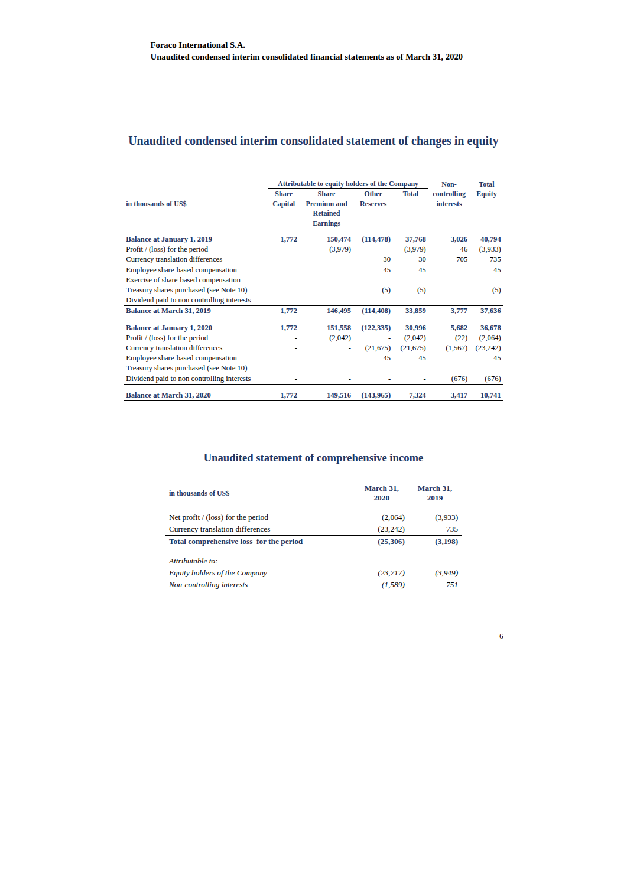Foraco International S.A.
Unaudited condensed interim consolidated financial statements as of March 31, 2020
Unaudited condensed interim consolidated statement of changes in equity
| | Attributable to equity holders of the Company | Non- | Total |
| --- | --- | --- | --- |
| | Share | Share | Other | Total | controlling | Equity |
| in thousands of US$ | Capital | Premium and | Reserves | | interests | |
| | | Retained | | | | |
| | | Earnings | | | | |
| Balance at January 1, 2019 | 1,772 | 150,474 | (114,478) | 37,768 | 3,026 | 40,794 |
| Profit / (loss) for the period | - | (3,979) | - | (3,979) | 46 | (3,933) |
| Currency translation differences | - | - | 30 | 30 | 705 | 735 |
| Employee share-based compensation | - | - | 45 | 45 | - | 45 |
| Exercise of share-based compensation | - | - | - | - | - | - |
| Treasury shares purchased (see Note 10) | - | - | (5) | (5) | - | (5) |
| Dividend paid to non controlling interests | - | - | - | - | - | - |
| Balance at March 31, 2019 | 1,772 | 146,495 | (114,408) | 33,859 | 3,777 | 37,636 |
| Balance at January 1, 2020 | 1,772 | 151,558 | (122,335) | 30,996 | 5,682 | 36,678 |
| Profit / (loss) for the period | - | (2,042) | - | (2,042) | (22) | (2,064) |
| Currency translation differences | - | - | (21,675) | (21,675) | (1,567) | (23,242) |
| Employee share-based compensation | - | - | 45 | 45 | - | 45 |
| Treasury shares purchased (see Note 10) | - | - | - | - | - | - |
| Dividend paid to non controlling interests | - | - | - | - | (676) | (676) |
| Balance at March 31, 2020 | 1,772 | 149,516 | (143,965) | 7,324 | 3,417 | 10,741 |
Unaudited statement of comprehensive income
| in thousands of US$ | March 31, 2020 | March 31, 2019 |
| --- | --- | --- |
| Net profit / (loss) for the period | (2,064) | (3,933) |
| Currency translation differences | (23,242) | 735 |
| Total comprehensive loss for the period | (25,306) | (3,198) |
| Attributable to: | | |
| Equity holders of the Company | (23,717) | (3,949) |
| Non-controlling interests | (1,589) | 751 |
6